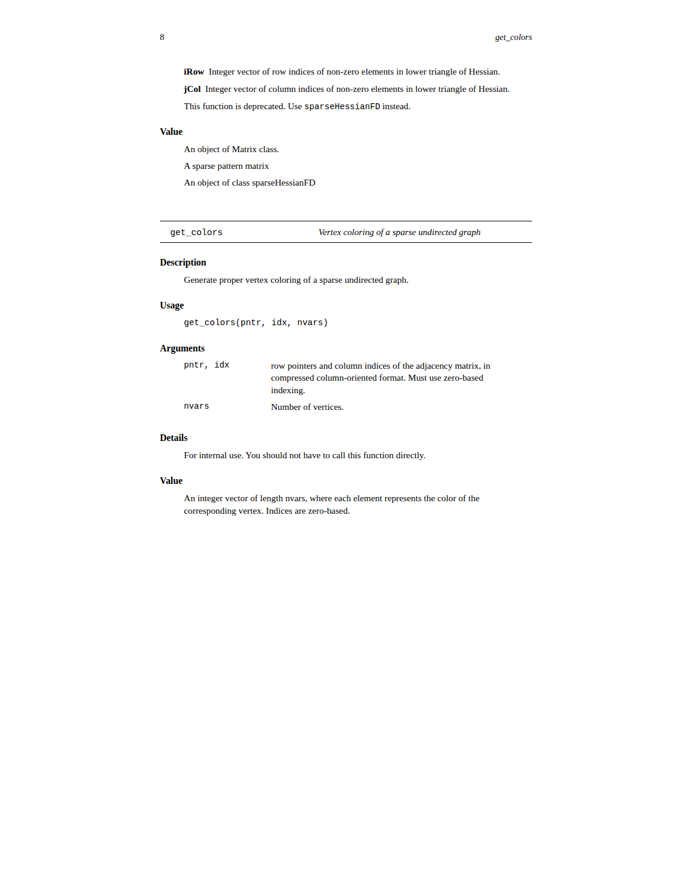8 get_colors
iRow Integer vector of row indices of non-zero elements in lower triangle of Hessian.
jCol Integer vector of column indices of non-zero elements in lower triangle of Hessian.
This function is deprecated. Use sparseHessianFD instead.
Value
An object of Matrix class.
A sparse pattern matrix
An object of class sparseHessianFD
get_colors Vertex coloring of a sparse undirected graph
Description
Generate proper vertex coloring of a sparse undirected graph.
Usage
get_colors(pntr, idx, nvars)
Arguments
| pntr, idx | row pointers and column indices of the adjacency matrix, in compressed column-oriented format. Must use zero-based indexing. |
| nvars | Number of vertices. |
Details
For internal use. You should not have to call this function directly.
Value
An integer vector of length nvars, where each element represents the color of the corresponding vertex. Indices are zero-based.